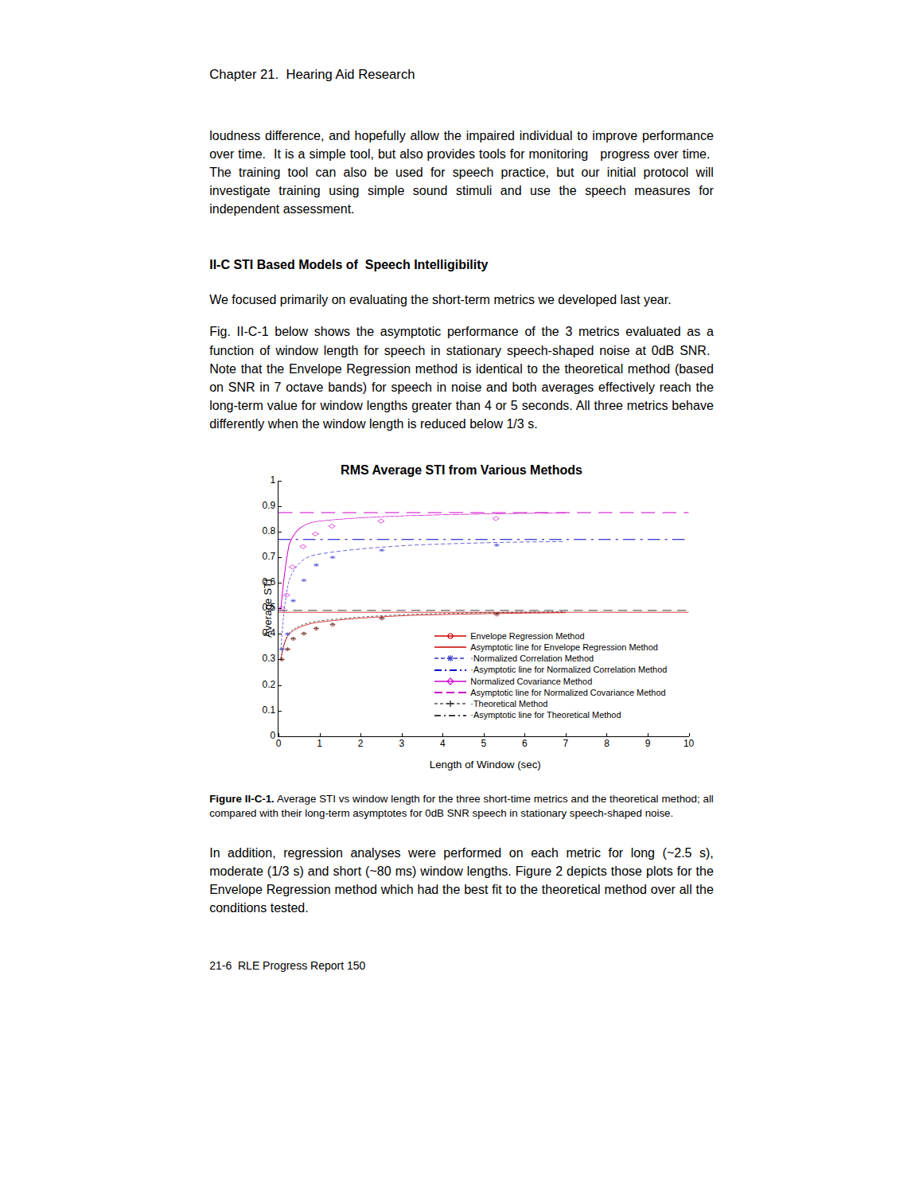Chapter 21. Hearing Aid Research
loudness difference, and hopefully allow the impaired individual to improve performance over time. It is a simple tool, but also provides tools for monitoring progress over time. The training tool can also be used for speech practice, but our initial protocol will investigate training using simple sound stimuli and use the speech measures for independent assessment.
II-C STI Based Models of Speech Intelligibility
We focused primarily on evaluating the short-term metrics we developed last year.
Fig. II-C-1 below shows the asymptotic performance of the 3 metrics evaluated as a function of window length for speech in stationary speech-shaped noise at 0dB SNR. Note that the Envelope Regression method is identical to the theoretical method (based on SNR in 7 octave bands) for speech in noise and both averages effectively reach the long-term value for window lengths greater than 4 or 5 seconds. All three metrics behave differently when the window length is reduced below 1/3 s.
RMS Average STI from Various Methods
Average STI
1
0.9
0.8
0.7
0.6
0.5
0.4
0.3
0.2
0.1
0
0
1
2
3
4
5
6
7
8
9
10
Envelope Regression Method
Asymptotic line for Envelope Regression Method
·Normalized Correlation Method
·Asymptotic line for Normalized Correlation Method
Normalized Covariance Method
Asymptotic line for Normalized Covariance Method
·Theoretical Method
·Asymptotic line for Theoretical Method
Length of Window (sec)
Figure II-C-1. Average STI vs window length for the three short-time metrics and the theoretical method; all compared with their long-term asymptotes for 0dB SNR speech in stationary speech-shaped noise.
In addition, regression analyses were performed on each metric for long (~2.5 s), moderate (1/3 s) and short (~80 ms) window lengths. Figure 2 depicts those plots for the Envelope Regression method which had the best fit to the theoretical method over all the conditions tested.
21-6 RLE Progress Report 150